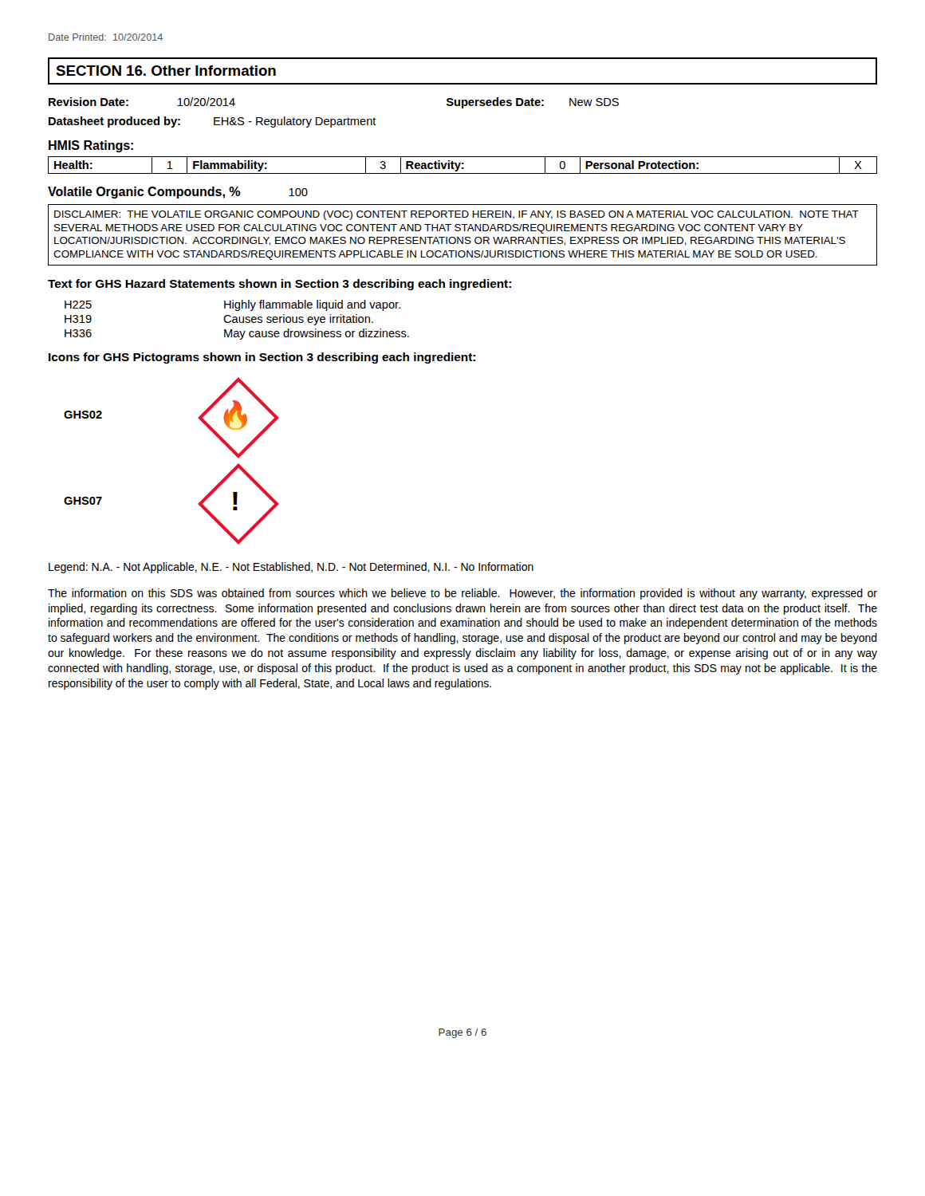Date Printed: 10/20/2014
SECTION 16. Other Information
Revision Date: 10/20/2014
Supersedes Date: New SDS
Datasheet produced by: EH&S - Regulatory Department
HMIS Ratings:
| Health: | 1 | Flammability: | 3 | Reactivity: | 0 | Personal Protection: | X |
Volatile Organic Compounds, % 100
DISCLAIMER: THE VOLATILE ORGANIC COMPOUND (VOC) CONTENT REPORTED HEREIN, IF ANY, IS BASED ON A MATERIAL VOC CALCULATION. NOTE THAT SEVERAL METHODS ARE USED FOR CALCULATING VOC CONTENT AND THAT STANDARDS/REQUIREMENTS REGARDING VOC CONTENT VARY BY LOCATION/JURISDICTION. ACCORDINGLY, EMCO MAKES NO REPRESENTATIONS OR WARRANTIES, EXPRESS OR IMPLIED, REGARDING THIS MATERIAL'S COMPLIANCE WITH VOC STANDARDS/REQUIREMENTS APPLICABLE IN LOCATIONS/JURISDICTIONS WHERE THIS MATERIAL MAY BE SOLD OR USED.
Text for GHS Hazard Statements shown in Section 3 describing each ingredient:
| H225 | Highly flammable liquid and vapor. |
| H319 | Causes serious eye irritation. |
| H336 | May cause drowsiness or dizziness. |
Icons for GHS Pictograms shown in Section 3 describing each ingredient:
GHS02
🔥
GHS07
!
Legend: N.A. - Not Applicable, N.E. - Not Established, N.D. - Not Determined, N.I. - No Information
The information on this SDS was obtained from sources which we believe to be reliable. However, the information provided is without any warranty, expressed or implied, regarding its correctness. Some information presented and conclusions drawn herein are from sources other than direct test data on the product itself. The information and recommendations are offered for the user's consideration and examination and should be used to make an independent determination of the methods to safeguard workers and the environment. The conditions or methods of handling, storage, use and disposal of the product are beyond our control and may be beyond our knowledge. For these reasons we do not assume responsibility and expressly disclaim any liability for loss, damage, or expense arising out of or in any way connected with handling, storage, use, or disposal of this product. If the product is used as a component in another product, this SDS may not be applicable. It is the responsibility of the user to comply with all Federal, State, and Local laws and regulations.
Page 6 / 6